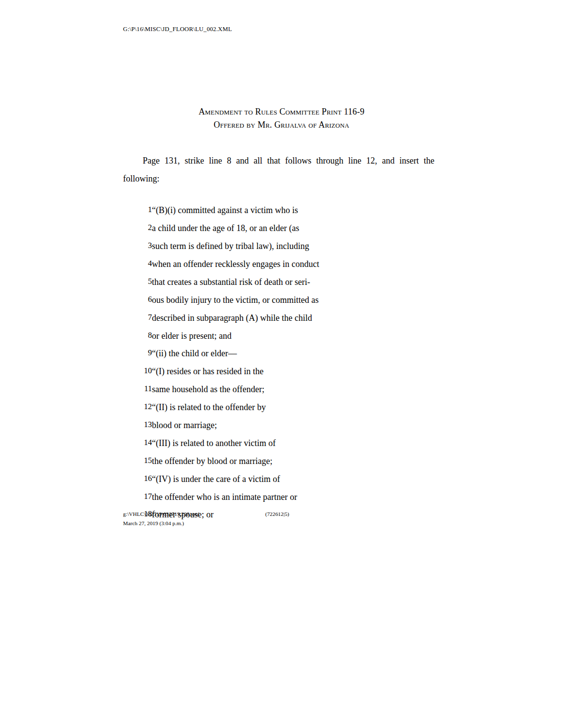G:\P\16\MISC\JD_FLOOR\LU_002.XML
Amendment to Rules Committee Print 116-9 Offered by Mr. Grijalva of Arizona
Page 131, strike line 8 and all that follows through line 12, and insert the following:
| 1 | “(B)(i) committed against a victim who is |
| 2 | a child under the age of 18, or an elder (as |
| 3 | such term is defined by tribal law), including |
| 4 | when an offender recklessly engages in conduct |
| 5 | that creates a substantial risk of death or seri- |
| 6 | ous bodily injury to the victim, or committed as |
| 7 | described in subparagraph (A) while the child |
| 8 | or elder is present; and |
| 9 | “(ii) the child or elder— |
| 10 | “(I) resides or has resided in the |
| 11 | same household as the offender; |
| 12 | “(II) is related to the offender by |
| 13 | blood or marriage; |
| 14 | “(III) is related to another victim of |
| 15 | the offender by blood or marriage; |
| 16 | “(IV) is under the care of a victim of |
| 17 | the offender who is an intimate partner or |
| 18 | former spouse; or |
g:\VHLC\032719\032719.228.xml (722612|5)
March 27, 2019 (3:04 p.m.)